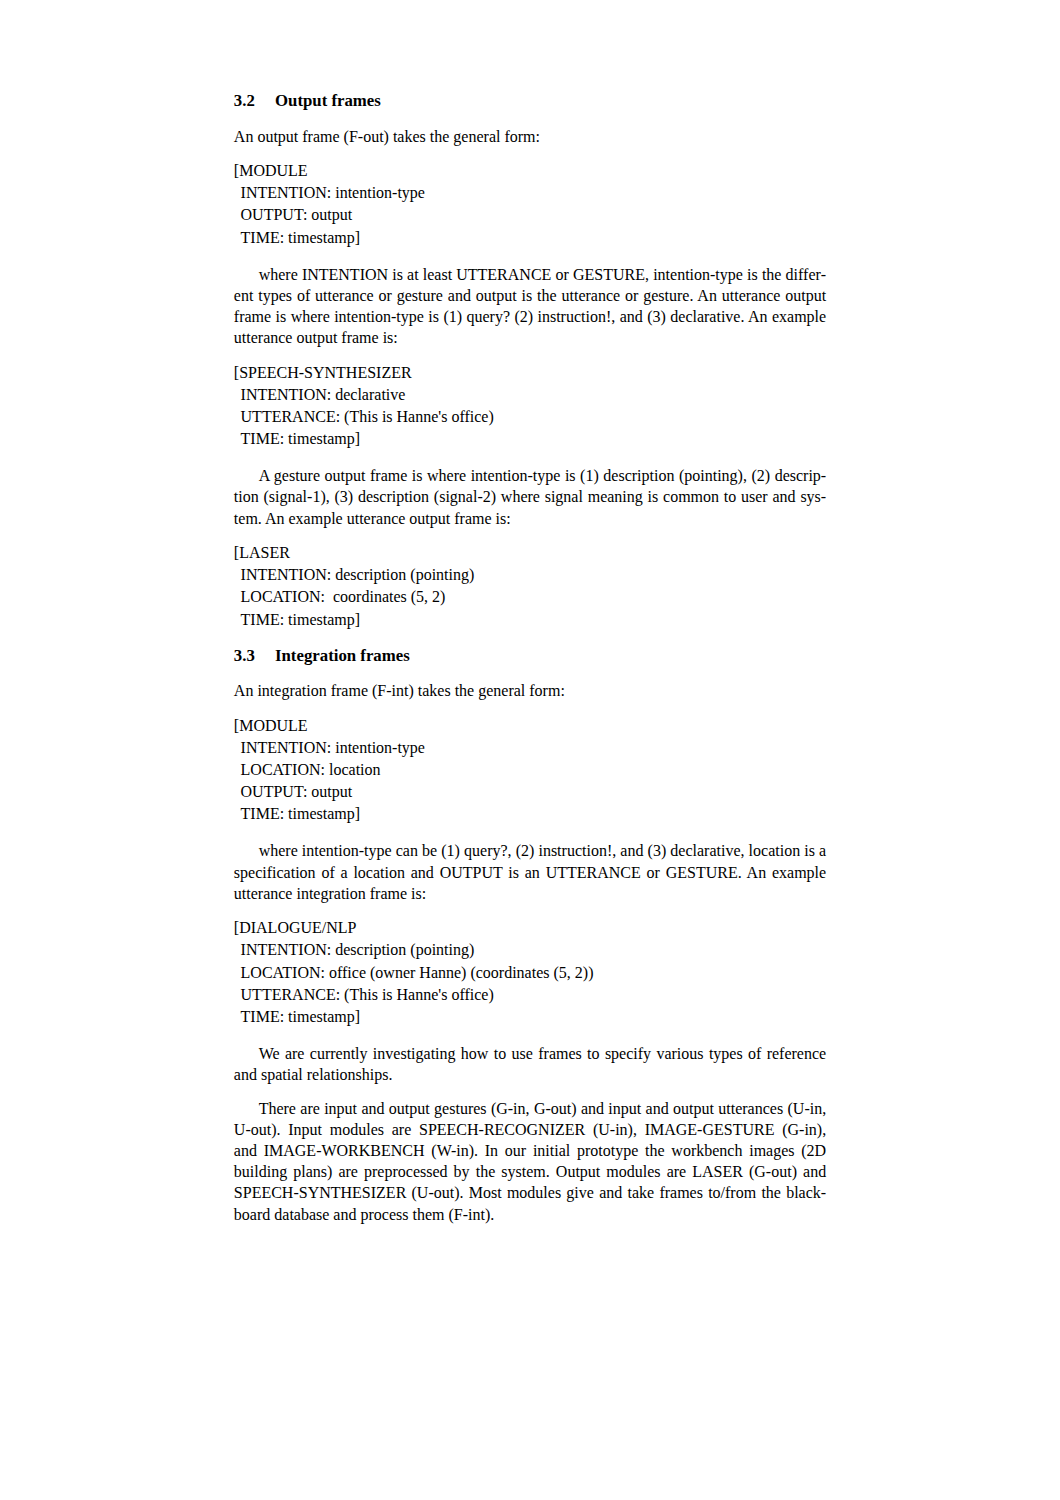3.2 Output frames
An output frame (F-out) takes the general form:
[MODULE INTENTION: intention-type OUTPUT: output TIME: timestamp]
where INTENTION is at least UTTERANCE or GESTURE, intention-type is the different types of utterance or gesture and output is the utterance or gesture. An utterance output frame is where intention-type is (1) query? (2) instruction!, and (3) declarative. An example utterance output frame is:
[SPEECH-SYNTHESIZER INTENTION: declarative UTTERANCE: (This is Hanne's office) TIME: timestamp]
A gesture output frame is where intention-type is (1) description (pointing), (2) description (signal-1), (3) description (signal-2) where signal meaning is common to user and system. An example utterance output frame is:
[LASER INTENTION: description (pointing) LOCATION: coordinates (5, 2) TIME: timestamp]
3.3 Integration frames
An integration frame (F-int) takes the general form:
[MODULE INTENTION: intention-type LOCATION: location OUTPUT: output TIME: timestamp]
where intention-type can be (1) query?, (2) instruction!, and (3) declarative, location is a specification of a location and OUTPUT is an UTTERANCE or GESTURE. An example utterance integration frame is:
[DIALOGUE/NLP INTENTION: description (pointing) LOCATION: office (owner Hanne) (coordinates (5, 2)) UTTERANCE: (This is Hanne's office) TIME: timestamp]
We are currently investigating how to use frames to specify various types of reference and spatial relationships.
There are input and output gestures (G-in, G-out) and input and output utterances (U-in, U-out). Input modules are SPEECH-RECOGNIZER (U-in), IMAGE-GESTURE (G-in), and IMAGE-WORKBENCH (W-in). In our initial prototype the workbench images (2D building plans) are preprocessed by the system. Output modules are LASER (G-out) and SPEECH-SYNTHESIZER (U-out). Most modules give and take frames to/from the blackboard database and process them (F-int).